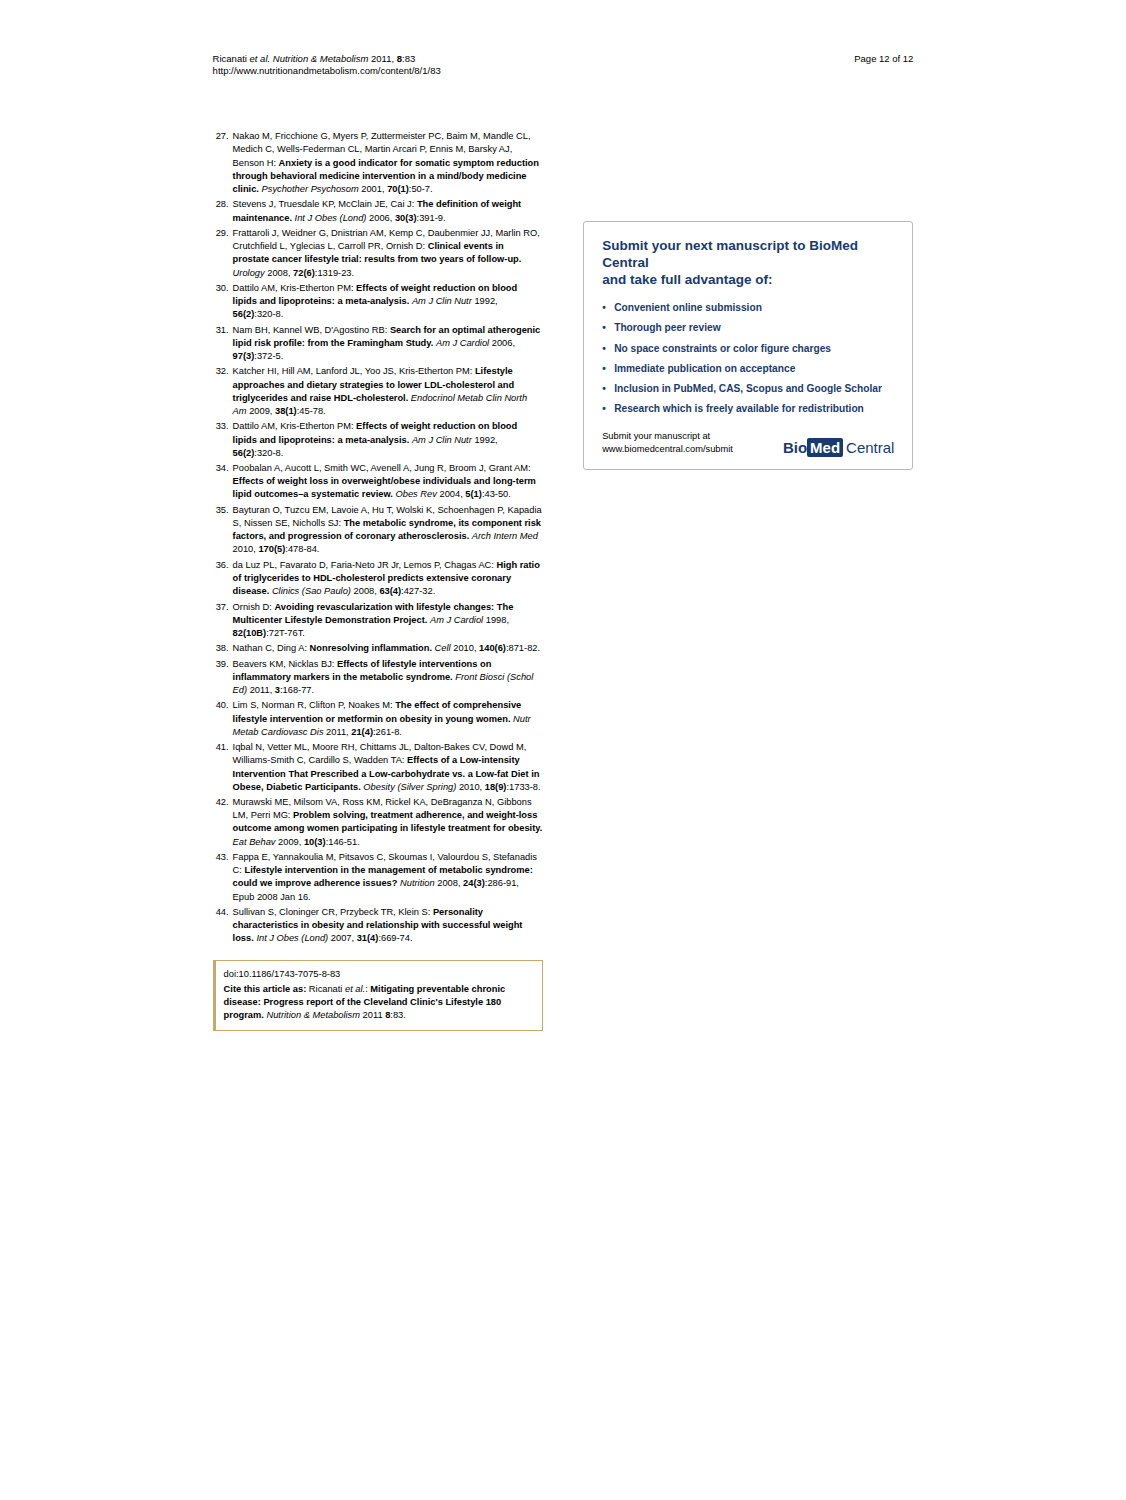Ricanati et al. Nutrition & Metabolism 2011, 8:83
http://www.nutritionandmetabolism.com/content/8/1/83
Page 12 of 12
27. Nakao M, Fricchione G, Myers P, Zuttermeister PC, Baim M, Mandle CL, Medich C, Wells-Federman CL, Martin Arcari P, Ennis M, Barsky AJ, Benson H: Anxiety is a good indicator for somatic symptom reduction through behavioral medicine intervention in a mind/body medicine clinic. Psychother Psychosom 2001, 70(1):50-7.
28. Stevens J, Truesdale KP, McClain JE, Cai J: The definition of weight maintenance. Int J Obes (Lond) 2006, 30(3):391-9.
29. Frattaroli J, Weidner G, Dnistrian AM, Kemp C, Daubenmier JJ, Marlin RO, Crutchfield L, Yglecias L, Carroll PR, Ornish D: Clinical events in prostate cancer lifestyle trial: results from two years of follow-up. Urology 2008, 72(6):1319-23.
30. Dattilo AM, Kris-Etherton PM: Effects of weight reduction on blood lipids and lipoproteins: a meta-analysis. Am J Clin Nutr 1992, 56(2):320-8.
31. Nam BH, Kannel WB, D'Agostino RB: Search for an optimal atherogenic lipid risk profile: from the Framingham Study. Am J Cardiol 2006, 97(3):372-5.
32. Katcher HI, Hill AM, Lanford JL, Yoo JS, Kris-Etherton PM: Lifestyle approaches and dietary strategies to lower LDL-cholesterol and triglycerides and raise HDL-cholesterol. Endocrinol Metab Clin North Am 2009, 38(1):45-78.
33. Dattilo AM, Kris-Etherton PM: Effects of weight reduction on blood lipids and lipoproteins: a meta-analysis. Am J Clin Nutr 1992, 56(2):320-8.
34. Poobalan A, Aucott L, Smith WC, Avenell A, Jung R, Broom J, Grant AM: Effects of weight loss in overweight/obese individuals and long-term lipid outcomes–a systematic review. Obes Rev 2004, 5(1):43-50.
35. Bayturan O, Tuzcu EM, Lavoie A, Hu T, Wolski K, Schoenhagen P, Kapadia S, Nissen SE, Nicholls SJ: The metabolic syndrome, its component risk factors, and progression of coronary atherosclerosis. Arch Intern Med 2010, 170(5):478-84.
36. da Luz PL, Favarato D, Faria-Neto JR Jr, Lemos P, Chagas AC: High ratio of triglycerides to HDL-cholesterol predicts extensive coronary disease. Clinics (Sao Paulo) 2008, 63(4):427-32.
37. Ornish D: Avoiding revascularization with lifestyle changes: The Multicenter Lifestyle Demonstration Project. Am J Cardiol 1998, 82(10B):72T-76T.
38. Nathan C, Ding A: Nonresolving inflammation. Cell 2010, 140(6):871-82.
39. Beavers KM, Nicklas BJ: Effects of lifestyle interventions on inflammatory markers in the metabolic syndrome. Front Biosci (Schol Ed) 2011, 3:168-77.
40. Lim S, Norman R, Clifton P, Noakes M: The effect of comprehensive lifestyle intervention or metformin on obesity in young women. Nutr Metab Cardiovasc Dis 2011, 21(4):261-8.
41. Iqbal N, Vetter ML, Moore RH, Chittams JL, Dalton-Bakes CV, Dowd M, Williams-Smith C, Cardillo S, Wadden TA: Effects of a Low-intensity Intervention That Prescribed a Low-carbohydrate vs. a Low-fat Diet in Obese, Diabetic Participants. Obesity (Silver Spring) 2010, 18(9):1733-8.
42. Murawski ME, Milsom VA, Ross KM, Rickel KA, DeBraganza N, Gibbons LM, Perri MG: Problem solving, treatment adherence, and weight-loss outcome among women participating in lifestyle treatment for obesity. Eat Behav 2009, 10(3):146-51.
43. Fappa E, Yannakoulia M, Pitsavos C, Skoumas I, Valourdou S, Stefanadis C: Lifestyle intervention in the management of metabolic syndrome: could we improve adherence issues? Nutrition 2008, 24(3):286-91, Epub 2008 Jan 16.
44. Sullivan S, Cloninger CR, Przybeck TR, Klein S: Personality characteristics in obesity and relationship with successful weight loss. Int J Obes (Lond) 2007, 31(4):669-74.
doi:10.1186/1743-7075-8-83
Cite this article as: Ricanati et al.: Mitigating preventable chronic disease: Progress report of the Cleveland Clinic's Lifestyle 180 program. Nutrition & Metabolism 2011 8:83.
Submit your next manuscript to BioMed Central
and take full advantage of:
Convenient online submission
Thorough peer review
No space constraints or color figure charges
Immediate publication on acceptance
Inclusion in PubMed, CAS, Scopus and Google Scholar
Research which is freely available for redistribution
Submit your manuscript at
www.biomedcentral.com/submit
Bio Med Central